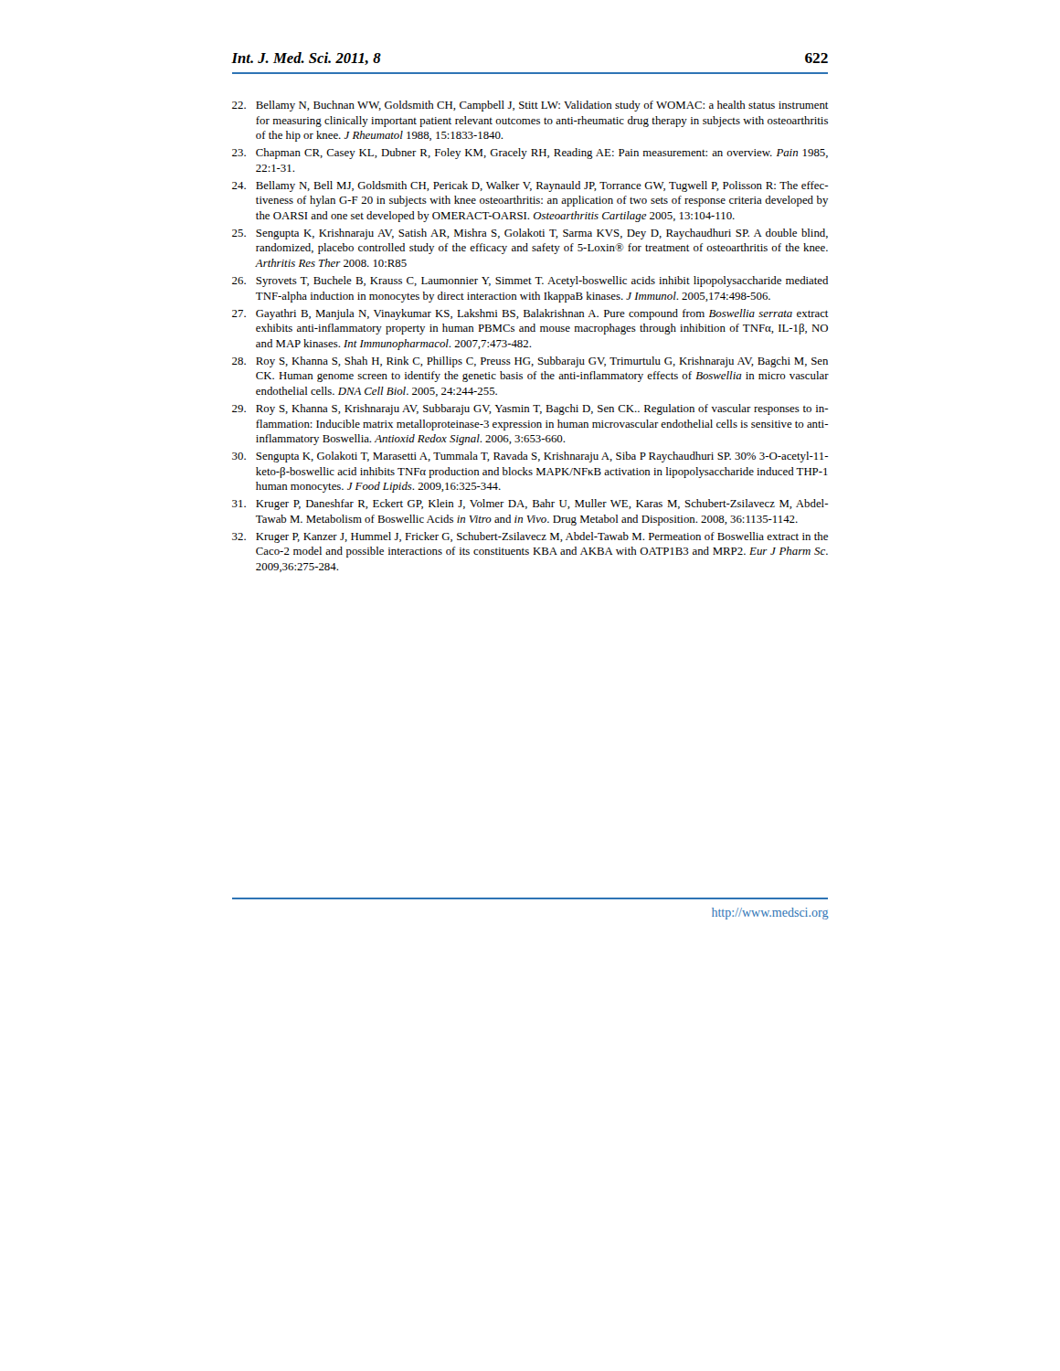Int. J. Med. Sci. 2011, 8 622
Bellamy N, Buchnan WW, Goldsmith CH, Campbell J, Stitt LW: Validation study of WOMAC: a health status instrument for measuring clinically important patient relevant outcomes to anti-rheumatic drug therapy in subjects with osteoarthritis of the hip or knee. J Rheumatol 1988, 15:1833-1840.
Chapman CR, Casey KL, Dubner R, Foley KM, Gracely RH, Reading AE: Pain measurement: an overview. Pain 1985, 22:1-31.
Bellamy N, Bell MJ, Goldsmith CH, Pericak D, Walker V, Raynauld JP, Torrance GW, Tugwell P, Polisson R: The effectiveness of hylan G-F 20 in subjects with knee osteoarthritis: an application of two sets of response criteria developed by the OARSI and one set developed by OMERACT-OARSI. Osteoarthritis Cartilage 2005, 13:104-110.
Sengupta K, Krishnaraju AV, Satish AR, Mishra S, Golakoti T, Sarma KVS, Dey D, Raychaudhuri SP. A double blind, randomized, placebo controlled study of the efficacy and safety of 5-Loxin® for treatment of osteoarthritis of the knee. Arthritis Res Ther 2008. 10:R85
Syrovets T, Buchele B, Krauss C, Laumonnier Y, Simmet T. Acetyl-boswellic acids inhibit lipopolysaccharide mediated TNF-alpha induction in monocytes by direct interaction with IkappaB kinases. J Immunol. 2005,174:498-506.
Gayathri B, Manjula N, Vinaykumar KS, Lakshmi BS, Balakrishnan A. Pure compound from Boswellia serrata extract exhibits anti-inflammatory property in human PBMCs and mouse macrophages through inhibition of TNFα, IL-1β, NO and MAP kinases. Int Immunopharmacol. 2007,7:473-482.
Roy S, Khanna S, Shah H, Rink C, Phillips C, Preuss HG, Subbaraju GV, Trimurtulu G, Krishnaraju AV, Bagchi M, Sen CK. Human genome screen to identify the genetic basis of the anti-inflammatory effects of Boswellia in micro vascular endothelial cells. DNA Cell Biol. 2005, 24:244-255.
Roy S, Khanna S, Krishnaraju AV, Subbaraju GV, Yasmin T, Bagchi D, Sen CK.. Regulation of vascular responses to inflammation: Inducible matrix metalloproteinase-3 expression in human microvascular endothelial cells is sensitive to anti-inflammatory Boswellia. Antioxid Redox Signal. 2006, 3:653-660.
Sengupta K, Golakoti T, Marasetti A, Tummala T, Ravada S, Krishnaraju A, Siba P Raychaudhuri SP. 30% 3-O-acetyl-11-keto-β-boswellic acid inhibits TNFα production and blocks MAPK/NFκB activation in lipopolysaccharide induced THP-1 human monocytes. J Food Lipids. 2009,16:325-344.
Kruger P, Daneshfar R, Eckert GP, Klein J, Volmer DA, Bahr U, Muller WE, Karas M, Schubert-Zsilavecz M, Abdel-Tawab M. Metabolism of Boswellic Acids in Vitro and in Vivo. Drug Metabol and Disposition. 2008, 36:1135-1142.
Kruger P, Kanzer J, Hummel J, Fricker G, Schubert-Zsilavecz M, Abdel-Tawab M. Permeation of Boswellia extract in the Caco-2 model and possible interactions of its constituents KBA and AKBA with OATP1B3 and MRP2. Eur J Pharm Sc. 2009,36:275-284.
http://www.medsci.org